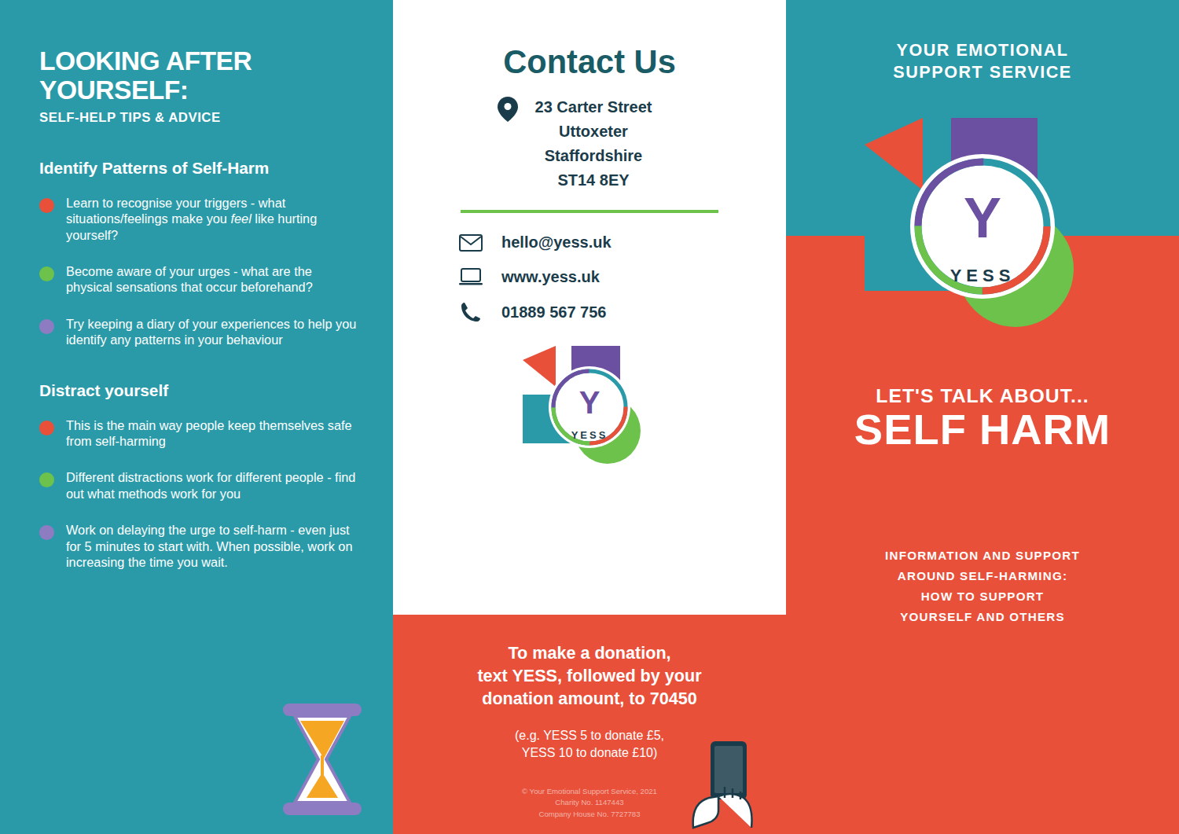Looking after
yourself:
Self-help tips & advice
Identify Patterns of Self-Harm
Learn to recognise your triggers - what situations/feelings make you feel like hurting yourself?
Become aware of your urges - what are the physical sensations that occur beforehand?
Try keeping a diary of your experiences to help you identify any patterns in your behaviour
Distract yourself
This is the main way people keep themselves safe from self-harming
Different distractions work for different people - find out what methods work for you
Work on delaying the urge to self-harm - even just for 5 minutes to start with. When possible, work on increasing the time you wait.
Contact Us
23 Carter Street
Uttoxeter
Staffordshire
ST14 8EY
hello@yess.uk
www.yess.uk
01889 567 756
Y YESS
To make a donation,
text YESS, followed by your
donation amount, to 70450
(e.g. YESS 5 to donate £5,
YESS 10 to donate £10)
© Your Emotional Support Service, 2021
Charity No. 1147443
Company House No. 7727783
Your Emotional
Support Service
Y YESS
Let's talk about...
Self Harm
Information and support
around self-harming:
how to support
yourself and others